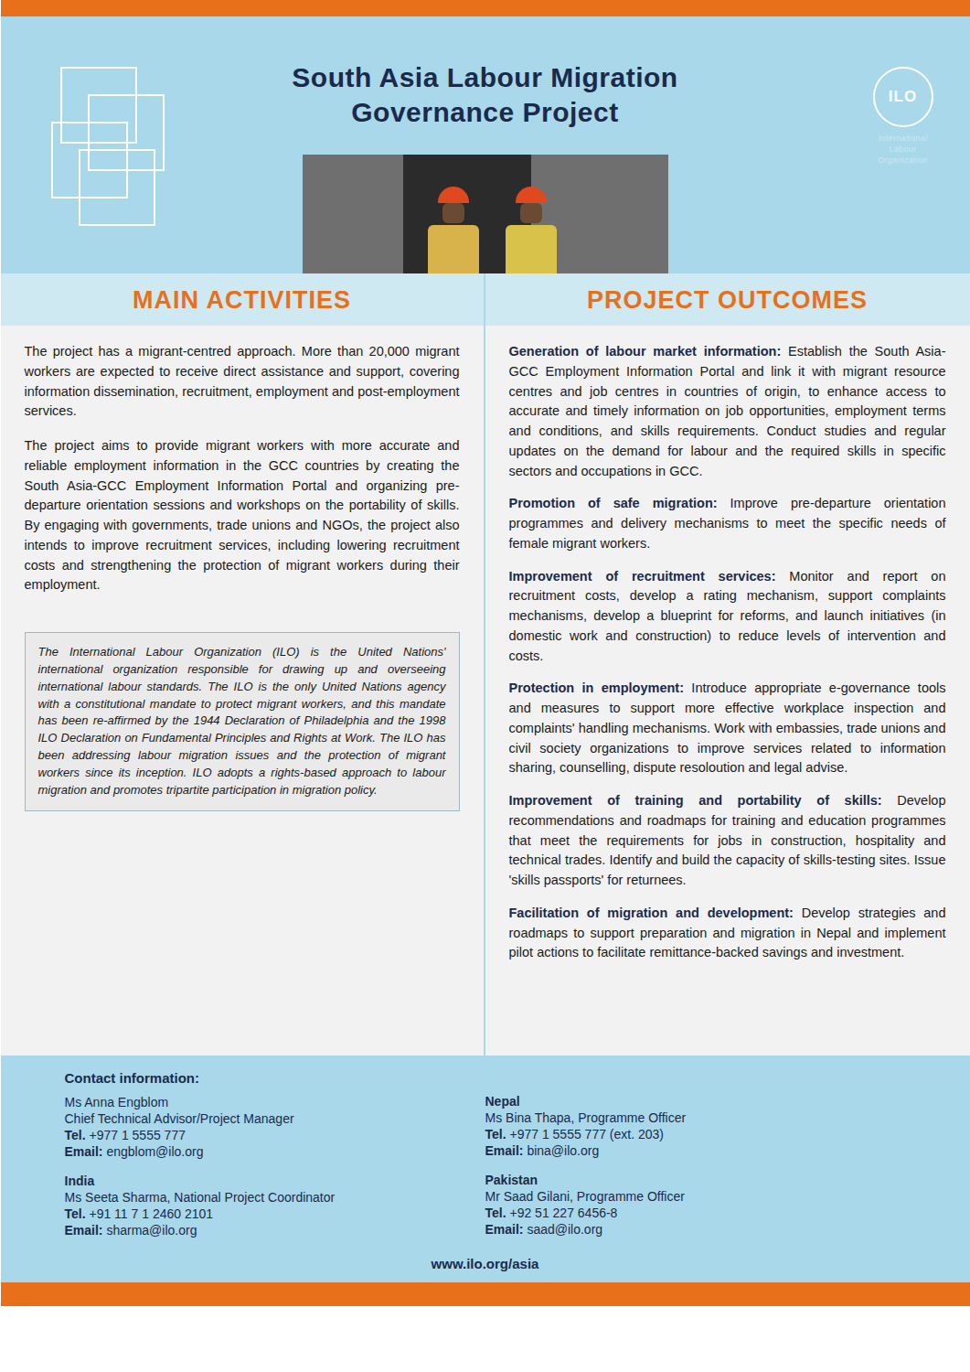International
Labour
Organization
South Asia Labour Migration
Governance Project
MAIN ACTIVITIES
The project has a migrant-centred approach. More than 20,000 migrant workers are expected to receive direct assistance and support, covering information dissemination, recruitment, employment and post-employment services.
The project aims to provide migrant workers with more accurate and reliable employment information in the GCC countries by creating the South Asia-GCC Employment Information Portal and organizing pre-departure orientation sessions and workshops on the portability of skills. By engaging with governments, trade unions and NGOs, the project also intends to improve recruitment services, including lowering recruitment costs and strengthening the protection of migrant workers during their employment.
The International Labour Organization (ILO) is the United Nations' international organization responsible for drawing up and overseeing international labour standards. The ILO is the only United Nations agency with a constitutional mandate to protect migrant workers, and this mandate has been re-affirmed by the 1944 Declaration of Philadelphia and the 1998 ILO Declaration on Fundamental Principles and Rights at Work. The ILO has been addressing labour migration issues and the protection of migrant workers since its inception. ILO adopts a rights-based approach to labour migration and promotes tripartite participation in migration policy.
PROJECT OUTCOMES
Generation of labour market information: Establish the South Asia-GCC Employment Information Portal and link it with migrant resource centres and job centres in countries of origin, to enhance access to accurate and timely information on job opportunities, employment terms and conditions, and skills requirements. Conduct studies and regular updates on the demand for labour and the required skills in specific sectors and occupations in GCC.
Promotion of safe migration: Improve pre-departure orientation programmes and delivery mechanisms to meet the specific needs of female migrant workers.
Improvement of recruitment services: Monitor and report on recruitment costs, develop a rating mechanism, support complaints mechanisms, develop a blueprint for reforms, and launch initiatives (in domestic work and construction) to reduce levels of intervention and costs.
Protection in employment: Introduce appropriate e-governance tools and measures to support more effective workplace inspection and complaints' handling mechanisms. Work with embassies, trade unions and civil society organizations to improve services related to information sharing, counselling, dispute resoloution and legal advise.
Improvement of training and portability of skills: Develop recommendations and roadmaps for training and education programmes that meet the requirements for jobs in construction, hospitality and technical trades. Identify and build the capacity of skills-testing sites. Issue 'skills passports' for returnees.
Facilitation of migration and development: Develop strategies and roadmaps to support preparation and migration in Nepal and implement pilot actions to facilitate remittance-backed savings and investment.
Contact information:
Ms Anna Engblom
Chief Technical Advisor/Project Manager
Tel. +977 1 5555 777
Email: engblom@ilo.org
India
Ms Seeta Sharma, National Project Coordinator
Tel. +91 11 7 1 2460 2101
Email: sharma@ilo.org
Nepal
Ms Bina Thapa, Programme Officer
Tel. +977 1 5555 777 (ext. 203)
Email: bina@ilo.org
Pakistan
Mr Saad Gilani, Programme Officer
Tel. +92 51 227 6456-8
Email: saad@ilo.org
www.ilo.org/asia